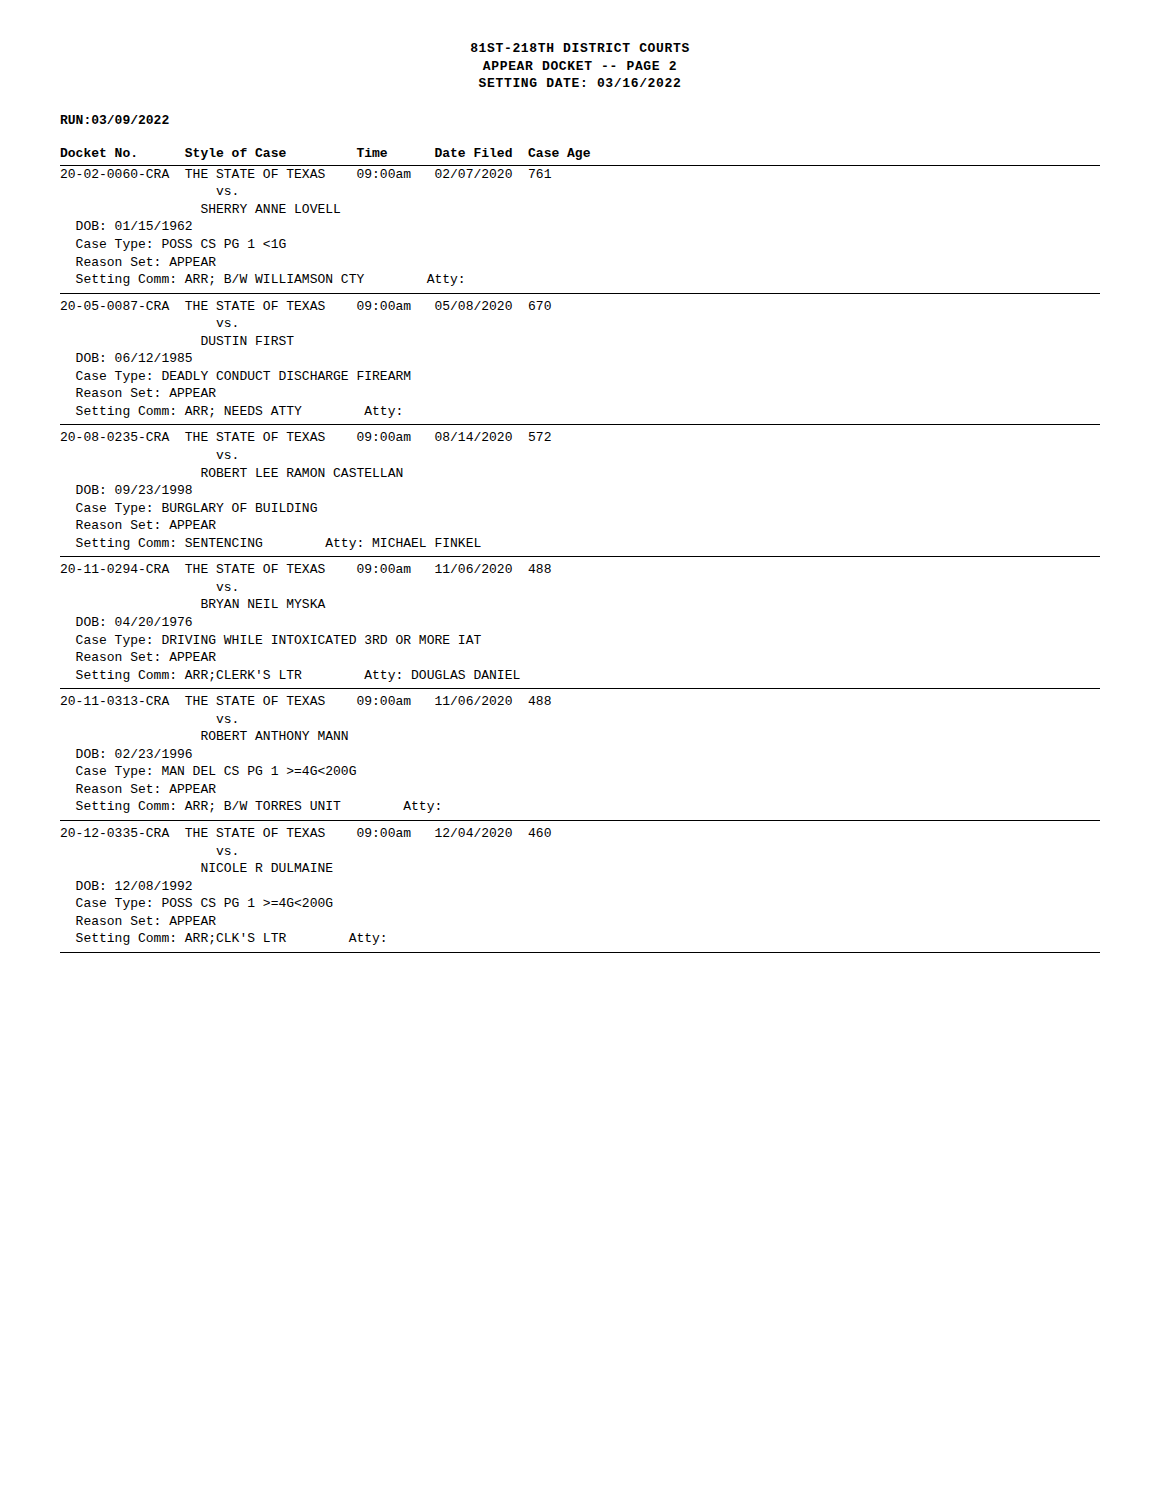81ST-218TH DISTRICT COURTS
APPEAR DOCKET -- PAGE 2
SETTING DATE: 03/16/2022
RUN:03/09/2022
| Docket No. | Style of Case | Time | Date Filed | Case Age |
| --- | --- | --- | --- | --- |
20-02-0060-CRA THE STATE OF TEXAS 09:00am 02/07/2020761 vs. SHERRY ANNE LOVELL DOB: 01/15/1962 Case Type: POSS CS PG 1 <1G Reason Set: APPEAR Setting Comm: ARR; B/W WILLIAMSON CTYAtty:
20-05-0087-CRA THE STATE OF TEXAS 09:00am 05/08/2020670 vs. DUSTIN FIRST DOB: 06/12/1985 Case Type: DEADLY CONDUCT DISCHARGE FIREARM Reason Set: APPEAR Setting Comm: ARR; NEEDS ATTYAtty:
20-08-0235-CRA THE STATE OF TEXAS 09:00am 08/14/2020572 vs. ROBERT LEE RAMON CASTELLAN DOB: 09/23/1998 Case Type: BURGLARY OF BUILDING Reason Set: APPEAR Setting Comm: SENTENCINGAtty: MICHAEL FINKEL
20-11-0294-CRA THE STATE OF TEXAS 09:00am 11/06/2020488 vs. BRYAN NEIL MYSKA DOB: 04/20/1976 Case Type: DRIVING WHILE INTOXICATED 3RD OR MORE IAT Reason Set: APPEAR Setting Comm: ARR;CLERK'S LTRAtty: DOUGLAS DANIEL
20-11-0313-CRA THE STATE OF TEXAS 09:00am 11/06/2020488 vs. ROBERT ANTHONY MANN DOB: 02/23/1996 Case Type: MAN DEL CS PG 1 >=4G<200G Reason Set: APPEAR Setting Comm: ARR; B/W TORRES UNITAtty:
20-12-0335-CRA THE STATE OF TEXAS 09:00am 12/04/2020460 vs. NICOLE R DULMAINE DOB: 12/08/1992 Case Type: POSS CS PG 1 >=4G<200G Reason Set: APPEAR Setting Comm: ARR;CLK'S LTRAtty: